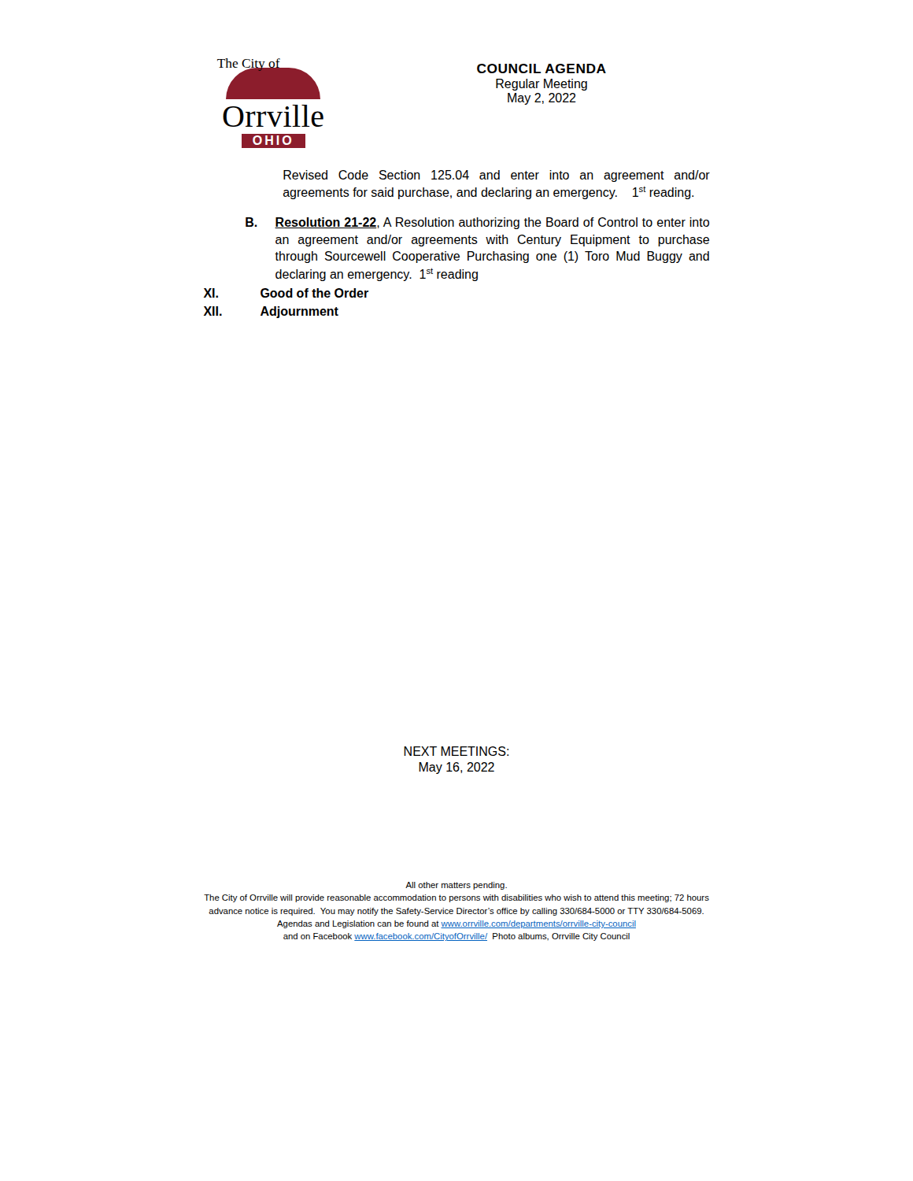The City of Orrville OHIO
COUNCIL AGENDA
Regular Meeting
May 2, 2022
Revised Code Section 125.04 and enter into an agreement and/or agreements for said purchase, and declaring an emergency. 1st reading.
B.
Resolution 21-22, A Resolution authorizing the Board of Control to enter into an agreement and/or agreements with Century Equipment to purchase through Sourcewell Cooperative Purchasing one (1) Toro Mud Buggy and declaring an emergency. 1st reading
XI.
Good of the Order
XII.
Adjournment
NEXT MEETINGS:
May 16, 2022
All other matters pending.
The City of Orrville will provide reasonable accommodation to persons with disabilities who wish to attend this meeting; 72 hours advance notice is required. You may notify the Safety-Service Director’s office by calling 330/684-5000 or TTY 330/684-5069.
Agendas and Legislation can be found at www.orrville.com/departments/orrville-city-council
and on Facebook www.facebook.com/CityofOrrville/ Photo albums, Orrville City Council